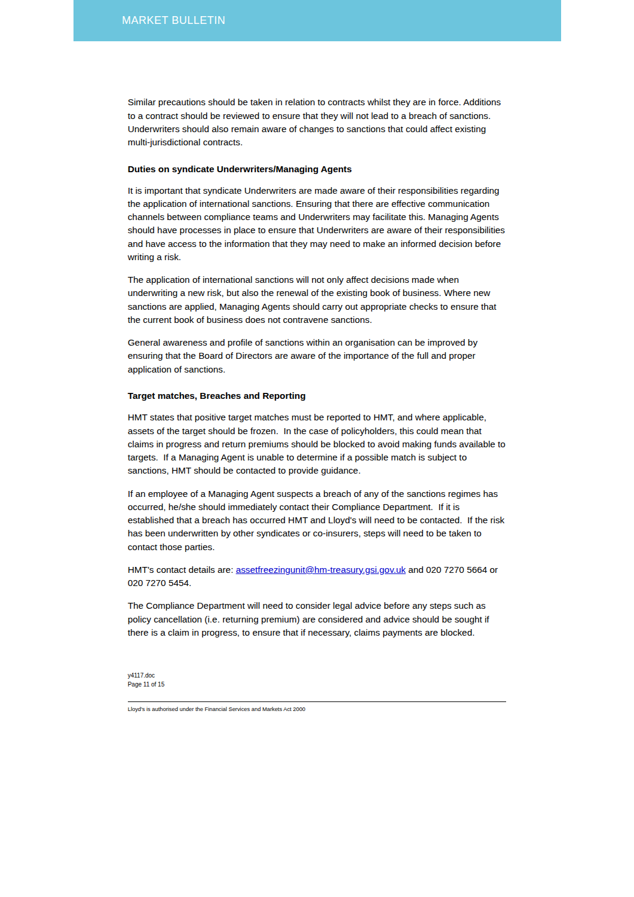MARKET BULLETIN
Similar precautions should be taken in relation to contracts whilst they are in force. Additions to a contract should be reviewed to ensure that they will not lead to a breach of sanctions. Underwriters should also remain aware of changes to sanctions that could affect existing multi-jurisdictional contracts.
Duties on syndicate Underwriters/Managing Agents
It is important that syndicate Underwriters are made aware of their responsibilities regarding the application of international sanctions. Ensuring that there are effective communication channels between compliance teams and Underwriters may facilitate this. Managing Agents should have processes in place to ensure that Underwriters are aware of their responsibilities and have access to the information that they may need to make an informed decision before writing a risk.
The application of international sanctions will not only affect decisions made when underwriting a new risk, but also the renewal of the existing book of business. Where new sanctions are applied, Managing Agents should carry out appropriate checks to ensure that the current book of business does not contravene sanctions.
General awareness and profile of sanctions within an organisation can be improved by ensuring that the Board of Directors are aware of the importance of the full and proper application of sanctions.
Target matches, Breaches and Reporting
HMT states that positive target matches must be reported to HMT, and where applicable, assets of the target should be frozen. In the case of policyholders, this could mean that claims in progress and return premiums should be blocked to avoid making funds available to targets. If a Managing Agent is unable to determine if a possible match is subject to sanctions, HMT should be contacted to provide guidance.
If an employee of a Managing Agent suspects a breach of any of the sanctions regimes has occurred, he/she should immediately contact their Compliance Department. If it is established that a breach has occurred HMT and Lloyd's will need to be contacted. If the risk has been underwritten by other syndicates or co-insurers, steps will need to be taken to contact those parties.
HMT's contact details are: assetfreezingunit@hm-treasury.gsi.gov.uk and 020 7270 5664 or 020 7270 5454.
The Compliance Department will need to consider legal advice before any steps such as policy cancellation (i.e. returning premium) are considered and advice should be sought if there is a claim in progress, to ensure that if necessary, claims payments are blocked.
y4117.doc
Page 11 of 15
Lloyd's is authorised under the Financial Services and Markets Act 2000